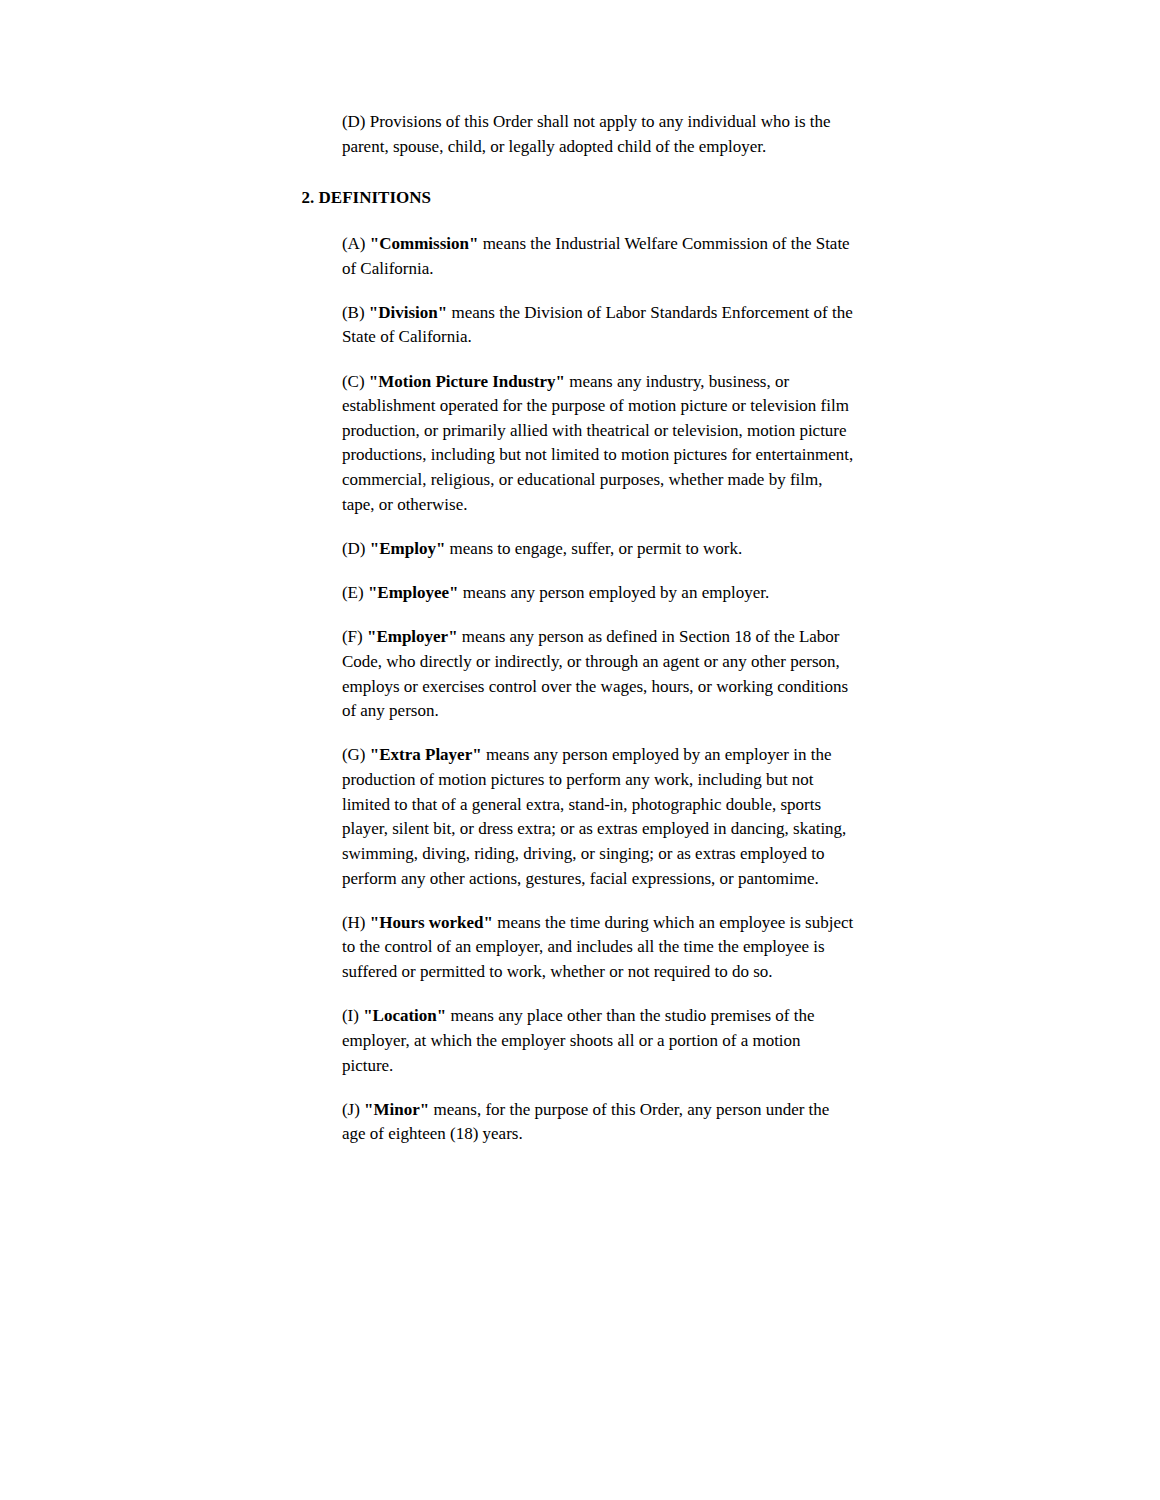(D) Provisions of this Order shall not apply to any individual who is the parent, spouse, child, or legally adopted child of the employer.
2. DEFINITIONS
(A) "Commission" means the Industrial Welfare Commission of the State of California.
(B) "Division" means the Division of Labor Standards Enforcement of the State of California.
(C) "Motion Picture Industry" means any industry, business, or establishment operated for the purpose of motion picture or television film production, or primarily allied with theatrical or television, motion picture productions, including but not limited to motion pictures for entertainment, commercial, religious, or educational purposes, whether made by film, tape, or otherwise.
(D) "Employ" means to engage, suffer, or permit to work.
(E) "Employee" means any person employed by an employer.
(F) "Employer" means any person as defined in Section 18 of the Labor Code, who directly or indirectly, or through an agent or any other person, employs or exercises control over the wages, hours, or working conditions of any person.
(G) "Extra Player" means any person employed by an employer in the production of motion pictures to perform any work, including but not limited to that of a general extra, stand-in, photographic double, sports player, silent bit, or dress extra; or as extras employed in dancing, skating, swimming, diving, riding, driving, or singing; or as extras employed to perform any other actions, gestures, facial expressions, or pantomime.
(H) "Hours worked" means the time during which an employee is subject to the control of an employer, and includes all the time the employee is suffered or permitted to work, whether or not required to do so.
(I) "Location" means any place other than the studio premises of the employer, at which the employer shoots all or a portion of a motion picture.
(J) "Minor" means, for the purpose of this Order, any person under the age of eighteen (18) years.